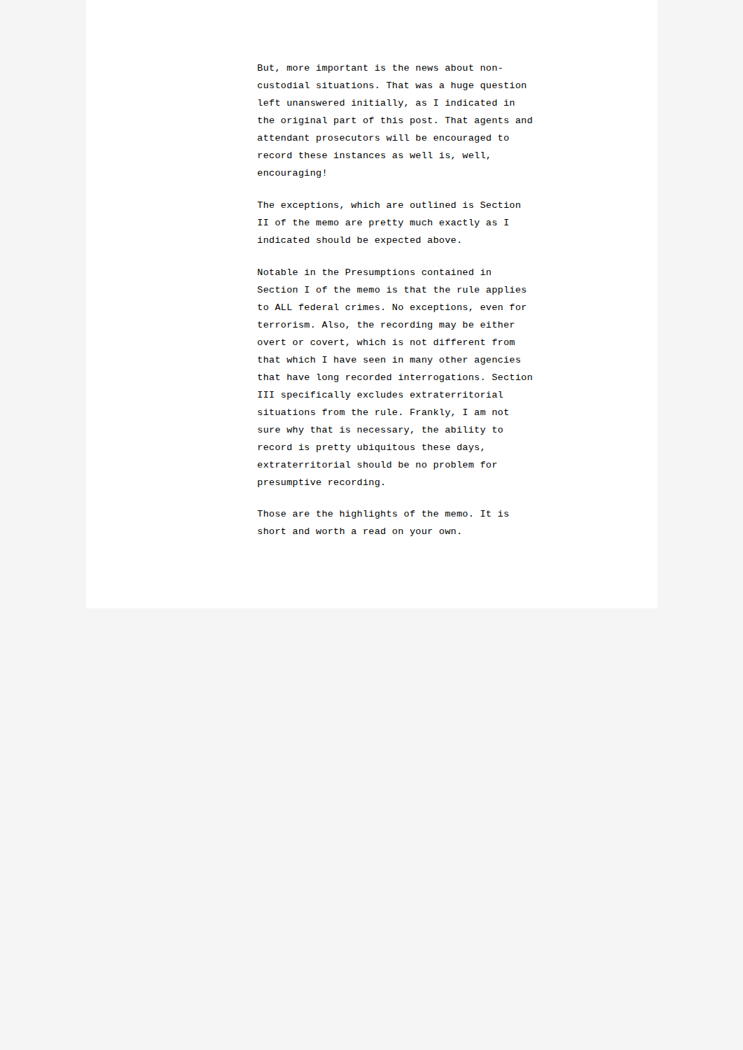But, more important is the news about non-custodial situations. That was a huge question left unanswered initially, as I indicated in the original part of this post. That agents and attendant prosecutors will be encouraged to record these instances as well is, well, encouraging!
The exceptions, which are outlined is Section II of the memo are pretty much exactly as I indicated should be expected above.
Notable in the Presumptions contained in Section I of the memo is that the rule applies to ALL federal crimes. No exceptions, even for terrorism. Also, the recording may be either overt or covert, which is not different from that which I have seen in many other agencies that have long recorded interrogations. Section III specifically excludes extraterritorial situations from the rule. Frankly, I am not sure why that is necessary, the ability to record is pretty ubiquitous these days, extraterritorial should be no problem for presumptive recording.
Those are the highlights of the memo. It is short and worth a read on your own.